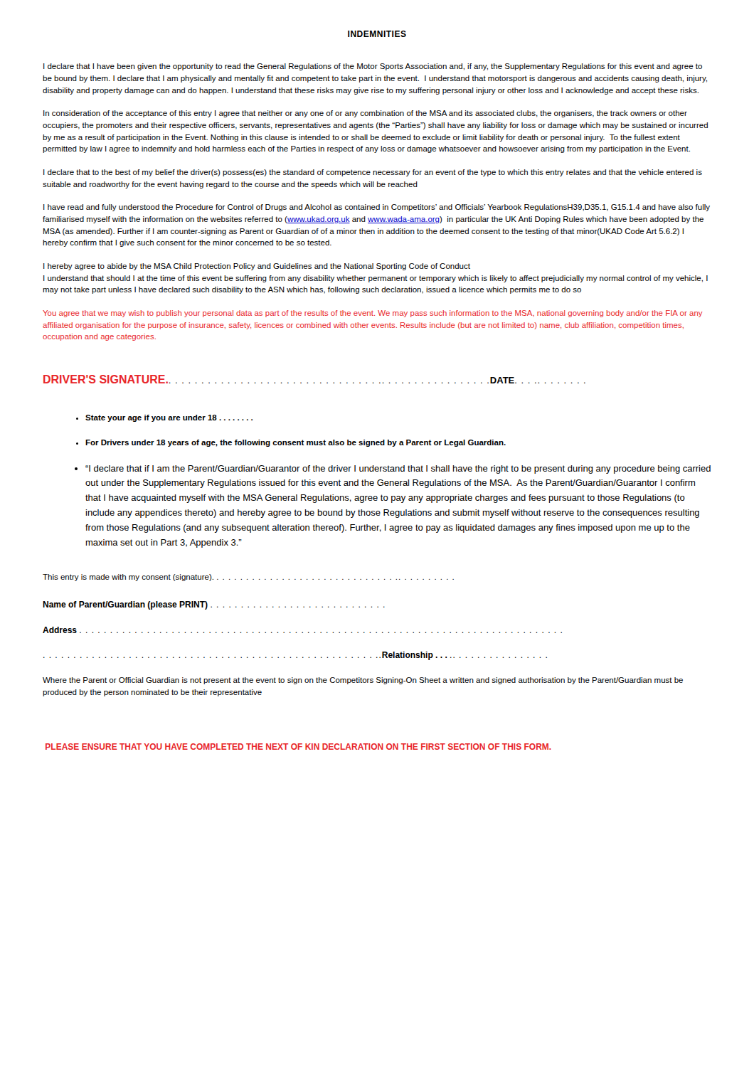INDEMNITIES
I declare that I have been given the opportunity to read the General Regulations of the Motor Sports Association and, if any, the Supplementary Regulations for this event and agree to be bound by them. I declare that I am physically and mentally fit and competent to take part in the event. I understand that motorsport is dangerous and accidents causing death, injury, disability and property damage can and do happen. I understand that these risks may give rise to my suffering personal injury or other loss and I acknowledge and accept these risks.
In consideration of the acceptance of this entry I agree that neither or any one of or any combination of the MSA and its associated clubs, the organisers, the track owners or other occupiers, the promoters and their respective officers, servants, representatives and agents (the “Parties”) shall have any liability for loss or damage which may be sustained or incurred by me as a result of participation in the Event. Nothing in this clause is intended to or shall be deemed to exclude or limit liability for death or personal injury. To the fullest extent permitted by law I agree to indemnify and hold harmless each of the Parties in respect of any loss or damage whatsoever and howsoever arising from my participation in the Event.
I declare that to the best of my belief the driver(s) possess(es) the standard of competence necessary for an event of the type to which this entry relates and that the vehicle entered is suitable and roadworthy for the event having regard to the course and the speeds which will be reached
I have read and fully understood the Procedure for Control of Drugs and Alcohol as contained in Competitors’ and Officials’ Yearbook RegulationsH39,D35.1, G15.1.4 and have also fully familiarised myself with the information on the websites referred to (www.ukad.org.uk and www.wada-ama.org) in particular the UK Anti Doping Rules which have been adopted by the MSA (as amended). Further if I am counter-signing as Parent or Guardian of of a minor then in addition to the deemed consent to the testing of that minor(UKAD Code Art 5.6.2) I hereby confirm that I give such consent for the minor concerned to be so tested.
I hereby agree to abide by the MSA Child Protection Policy and Guidelines and the National Sporting Code of Conduct
I understand that should I at the time of this event be suffering from any disability whether permanent or temporary which is likely to affect prejudicially my normal control of my vehicle, I may not take part unless I have declared such disability to the ASN which has, following such declaration, issued a licence which permits me to do so
You agree that we may wish to publish your personal data as part of the results of the event. We may pass such information to the MSA, national governing body and/or the FIA or any affiliated organisation for the purpose of insurance, safety, licences or combined with other events. Results include (but are not limited to) name, club affiliation, competition times, occupation and age categories.
DRIVER'S SIGNATURE.. . . . . . . . . . . . . . . . . . . . . . . . . . . . . . . . .. . . . . . . . . . . . . . . . . DATE. . . .. . . . . . . .
State your age if you are under 18 . . . . . . . .
For Drivers under 18 years of age, the following consent must also be signed by a Parent or Legal Guardian.
“I declare that if I am the Parent/Guardian/Guarantor of the driver I understand that I shall have the right to be present during any procedure being carried out under the Supplementary Regulations issued for this event and the General Regulations of the MSA. As the Parent/Guardian/Guarantor I confirm that I have acquainted myself with the MSA General Regulations, agree to pay any appropriate charges and fees pursuant to those Regulations (to include any appendices thereto) and hereby agree to be bound by those Regulations and submit myself without reserve to the consequences resulting from those Regulations (and any subsequent alteration thereof). Further, I agree to pay as liquidated damages any fines imposed upon me up to the maxima set out in Part 3, Appendix 3.”
This entry is made with my consent (signature). . . . . . . . . . . . . . . . . . . . . . . . . . . . . . . .. . . . . . . . . .
Name of Parent/Guardian (please PRINT) . . . . . . . . . . . . . . . . . . . . . . . . . . . . .
Address . . . . . . . . . . . . . . . . . . . . . . . . . . . . . . . . . . . . . . . . . . . . . . . . . . . . . . . . . . . . . . . . . . . . . . . . . . . . . . .
. . . . . . . . . . . . . . . . . . . . . . . . . . . . . . . . . . . . . . . . . . . . . . . . . . . . . . .. Relationship . . . .. . . . . . . . . . . . . . . .
Where the Parent or Official Guardian is not present at the event to sign on the Competitors Signing-On Sheet a written and signed authorisation by the Parent/Guardian must be produced by the person nominated to be their representative
PLEASE ENSURE THAT YOU HAVE COMPLETED THE NEXT OF KIN DECLARATION ON THE FIRST SECTION OF THIS FORM.